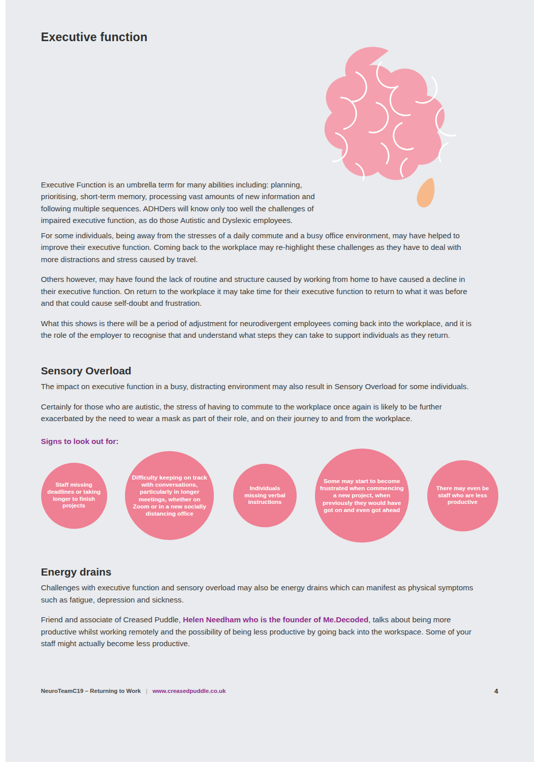Executive function
Executive Function is an umbrella term for many abilities including: planning, prioritising, short-term memory, processing vast amounts of new information and following multiple sequences. ADHDers will know only too well the challenges of impaired executive function, as do those Autistic and Dyslexic employees.
For some individuals, being away from the stresses of a daily commute and a busy office environment, may have helped to improve their executive function. Coming back to the workplace may re-highlight these challenges as they have to deal with more distractions and stress caused by travel.
Others however, may have found the lack of routine and structure caused by working from home to have caused a decline in their executive function. On return to the workplace it may take time for their executive function to return to what it was before and that could cause self-doubt and frustration.
What this shows is there will be a period of adjustment for neurodivergent employees coming back into the workplace, and it is the role of the employer to recognise that and understand what steps they can take to support individuals as they return.
Sensory Overload
The impact on executive function in a busy, distracting environment may also result in Sensory Overload for some individuals.
Certainly for those who are autistic, the stress of having to commute to the workplace once again is likely to be further exacerbated by the need to wear a mask as part of their role, and on their journey to and from the workplace.
Signs to look out for:
Staff missing deadlines or taking longer to finish projects
Difficulty keeping on track with conversations, particularly in longer meetings, whether on Zoom or in a new socially distancing office
Individuals missing verbal instructions
Some may start to become frustrated when commencing a new project, when previously they would have got on and even got ahead
There may even be staff who are less productive
Energy drains
Challenges with executive function and sensory overload may also be energy drains which can manifest as physical symptoms such as fatigue, depression and sickness.
Friend and associate of Creased Puddle, Helen Needham who is the founder of Me.Decoded, talks about being more productive whilst working remotely and the possibility of being less productive by going back into the workspace. Some of your staff might actually become less productive.
NeuroTeamC19 – Returning to Work | www.creasedpuddle.co.uk 4